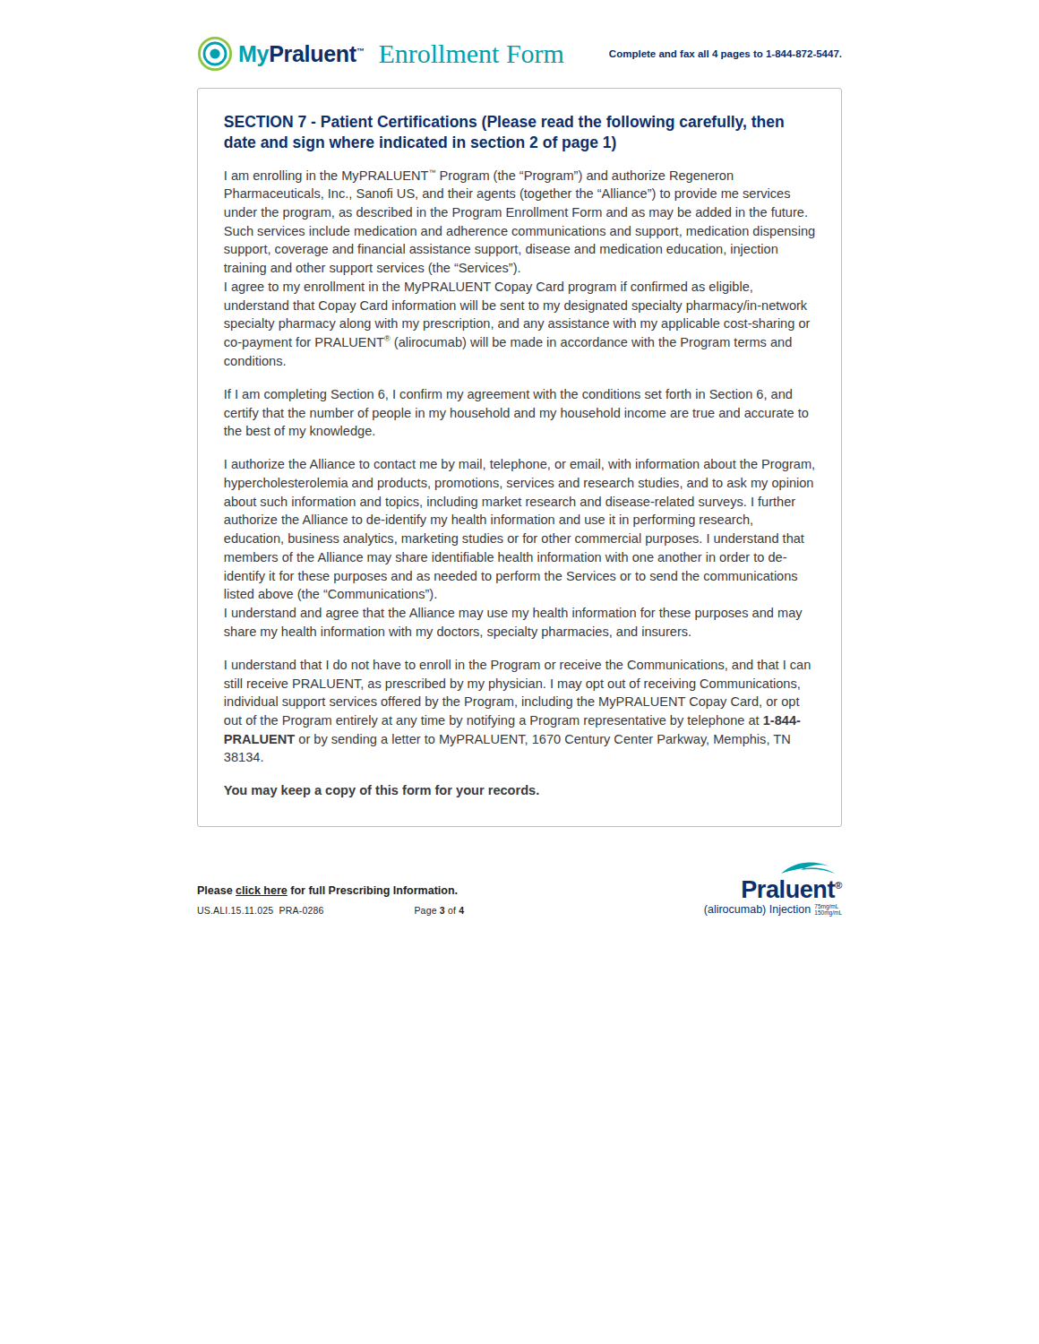My Praluent™
Enrollment Form
Complete and fax all 4 pages to 1-844-872-5447.
SECTION 7 - Patient Certifications (Please read the following carefully, then date and sign where indicated in section 2 of page 1)
I am enrolling in the MyPRALUENT™ Program (the “Program”) and authorize Regeneron Pharmaceuticals, Inc., Sanofi US, and their agents (together the “Alliance”) to provide me services under the program, as described in the Program Enrollment Form and as may be added in the future. Such services include medication and adherence communications and support, medication dispensing support, coverage and financial assistance support, disease and medication education, injection training and other support services (the “Services”).
I agree to my enrollment in the MyPRALUENT Copay Card program if confirmed as eligible, understand that Copay Card information will be sent to my designated specialty pharmacy/in-network specialty pharmacy along with my prescription, and any assistance with my applicable cost-sharing or co-payment for PRALUENT® (alirocumab) will be made in accordance with the Program terms and conditions.
If I am completing Section 6, I confirm my agreement with the conditions set forth in Section 6, and certify that the number of people in my household and my household income are true and accurate to the best of my knowledge.
I authorize the Alliance to contact me by mail, telephone, or email, with information about the Program, hypercholesterolemia and products, promotions, services and research studies, and to ask my opinion about such information and topics, including market research and disease-related surveys. I further authorize the Alliance to de-identify my health information and use it in performing research, education, business analytics, marketing studies or for other commercial purposes. I understand that members of the Alliance may share identifiable health information with one another in order to de-identify it for these purposes and as needed to perform the Services or to send the communications listed above (the “Communications”).
I understand and agree that the Alliance may use my health information for these purposes and may share my health information with my doctors, specialty pharmacies, and insurers.
I understand that I do not have to enroll in the Program or receive the Communications, and that I can still receive PRALUENT, as prescribed by my physician. I may opt out of receiving Communications, individual support services offered by the Program, including the MyPRALUENT Copay Card, or opt out of the Program entirely at any time by notifying a Program representative by telephone at 1-844-PRALUENT or by sending a letter to MyPRALUENT, 1670 Century Center Parkway, Memphis, TN 38134.
You may keep a copy of this form for your records.
Please click here for full Prescribing Information.
US.ALI.15.11.025 PRA-0286 Page 3 of 4
Praluent®
(alirocumab) Injection 75mg/mL
150mg/mL